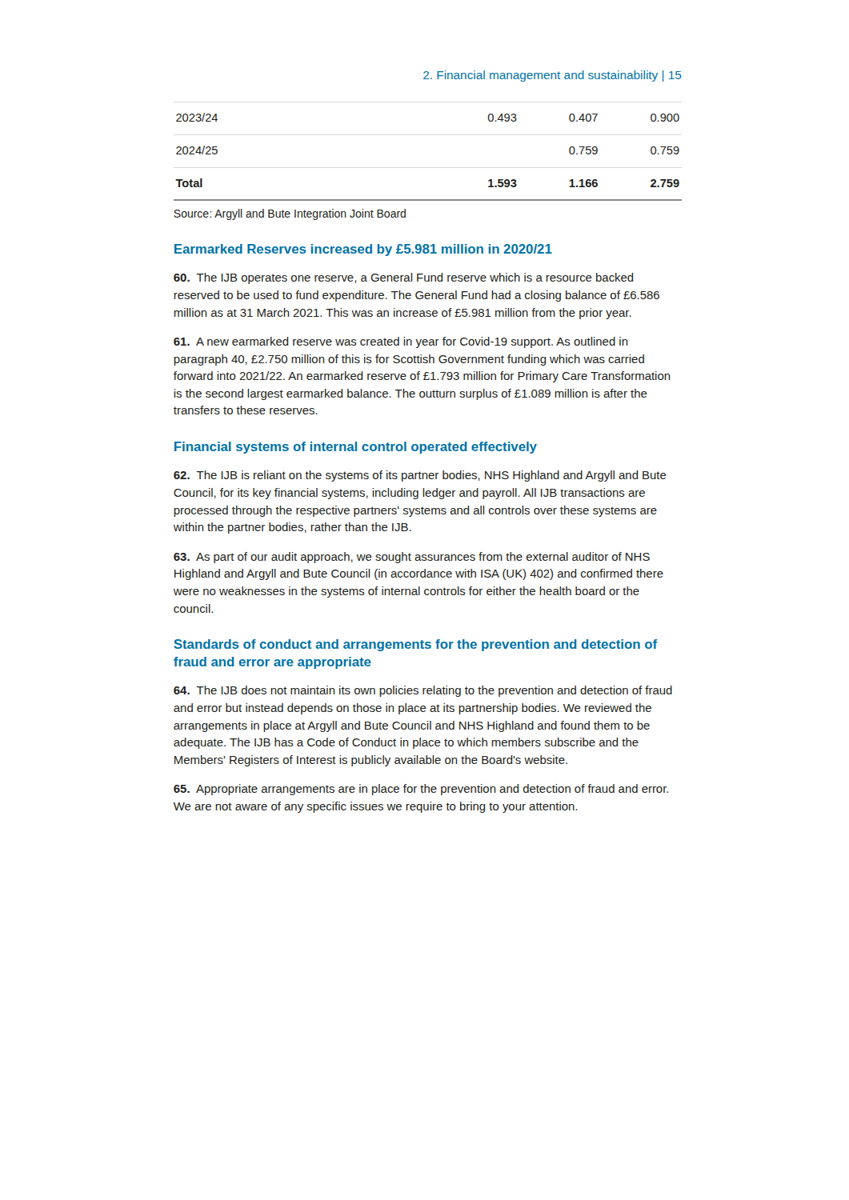2. Financial management and sustainability | 15
| 2023/24 | 0.493 | 0.407 | 0.900 |
| 2024/25 | | 0.759 | 0.759 |
| Total | 1.593 | 1.166 | 2.759 |
Source: Argyll and Bute Integration Joint Board
Earmarked Reserves increased by £5.981 million in 2020/21
60. The IJB operates one reserve, a General Fund reserve which is a resource backed reserved to be used to fund expenditure. The General Fund had a closing balance of £6.586 million as at 31 March 2021. This was an increase of £5.981 million from the prior year.
61. A new earmarked reserve was created in year for Covid-19 support. As outlined in paragraph 40, £2.750 million of this is for Scottish Government funding which was carried forward into 2021/22. An earmarked reserve of £1.793 million for Primary Care Transformation is the second largest earmarked balance. The outturn surplus of £1.089 million is after the transfers to these reserves.
Financial systems of internal control operated effectively
62. The IJB is reliant on the systems of its partner bodies, NHS Highland and Argyll and Bute Council, for its key financial systems, including ledger and payroll. All IJB transactions are processed through the respective partners' systems and all controls over these systems are within the partner bodies, rather than the IJB.
63. As part of our audit approach, we sought assurances from the external auditor of NHS Highland and Argyll and Bute Council (in accordance with ISA (UK) 402) and confirmed there were no weaknesses in the systems of internal controls for either the health board or the council.
Standards of conduct and arrangements for the prevention and detection of fraud and error are appropriate
64. The IJB does not maintain its own policies relating to the prevention and detection of fraud and error but instead depends on those in place at its partnership bodies. We reviewed the arrangements in place at Argyll and Bute Council and NHS Highland and found them to be adequate. The IJB has a Code of Conduct in place to which members subscribe and the Members' Registers of Interest is publicly available on the Board's website.
65. Appropriate arrangements are in place for the prevention and detection of fraud and error. We are not aware of any specific issues we require to bring to your attention.